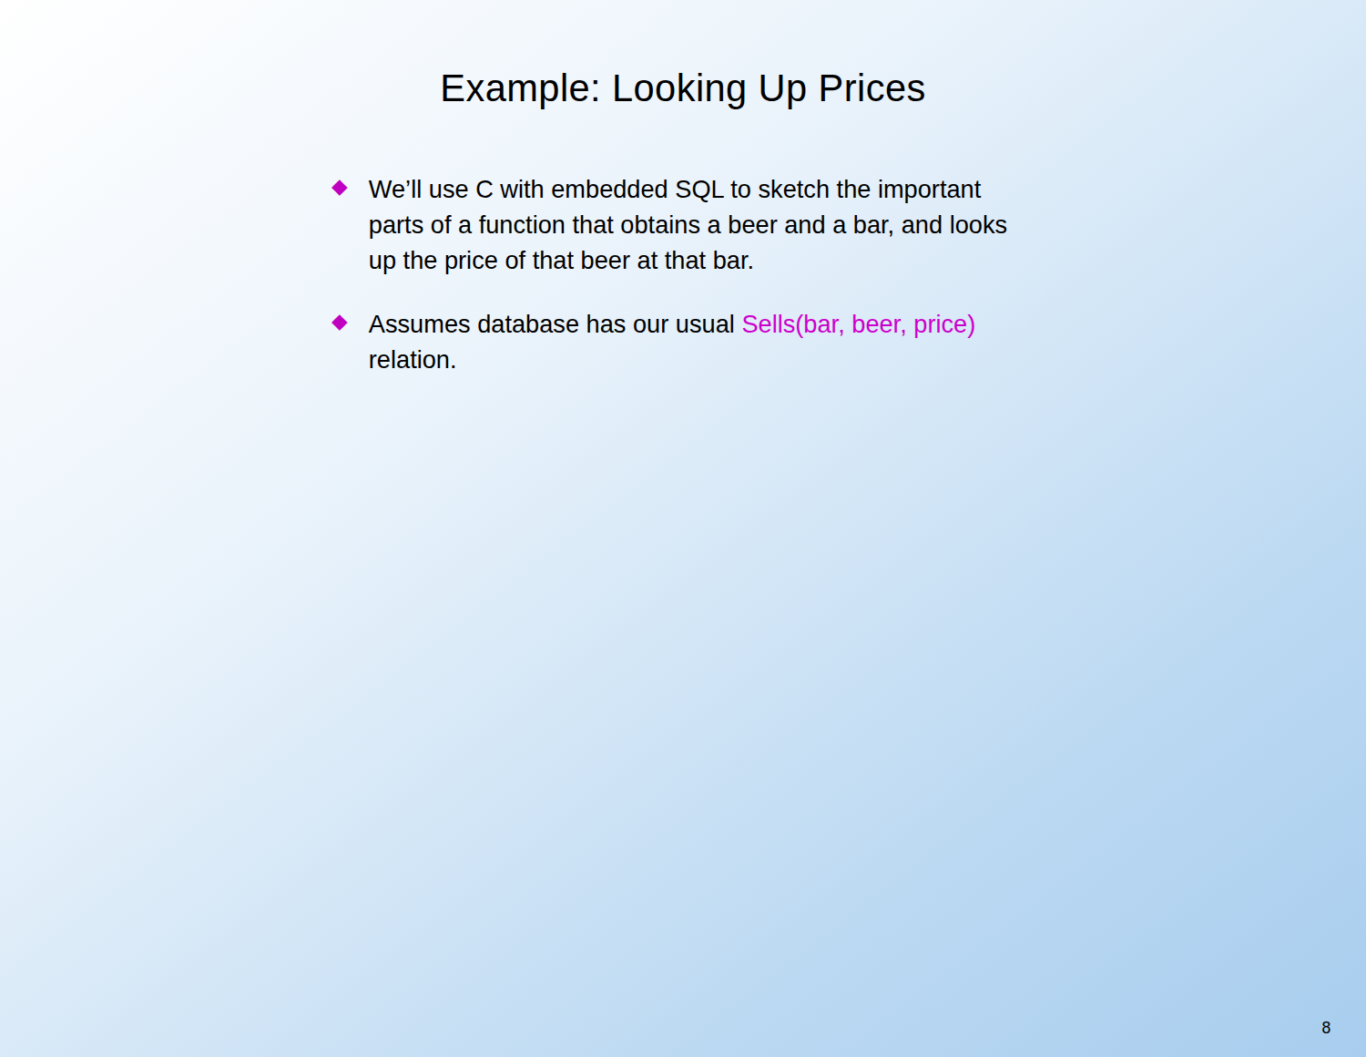Example: Looking Up Prices
We’ll use C with embedded SQL to sketch the important parts of a function that obtains a beer and a bar, and looks up the price of that beer at that bar.
Assumes database has our usual Sells(bar, beer, price) relation.
8